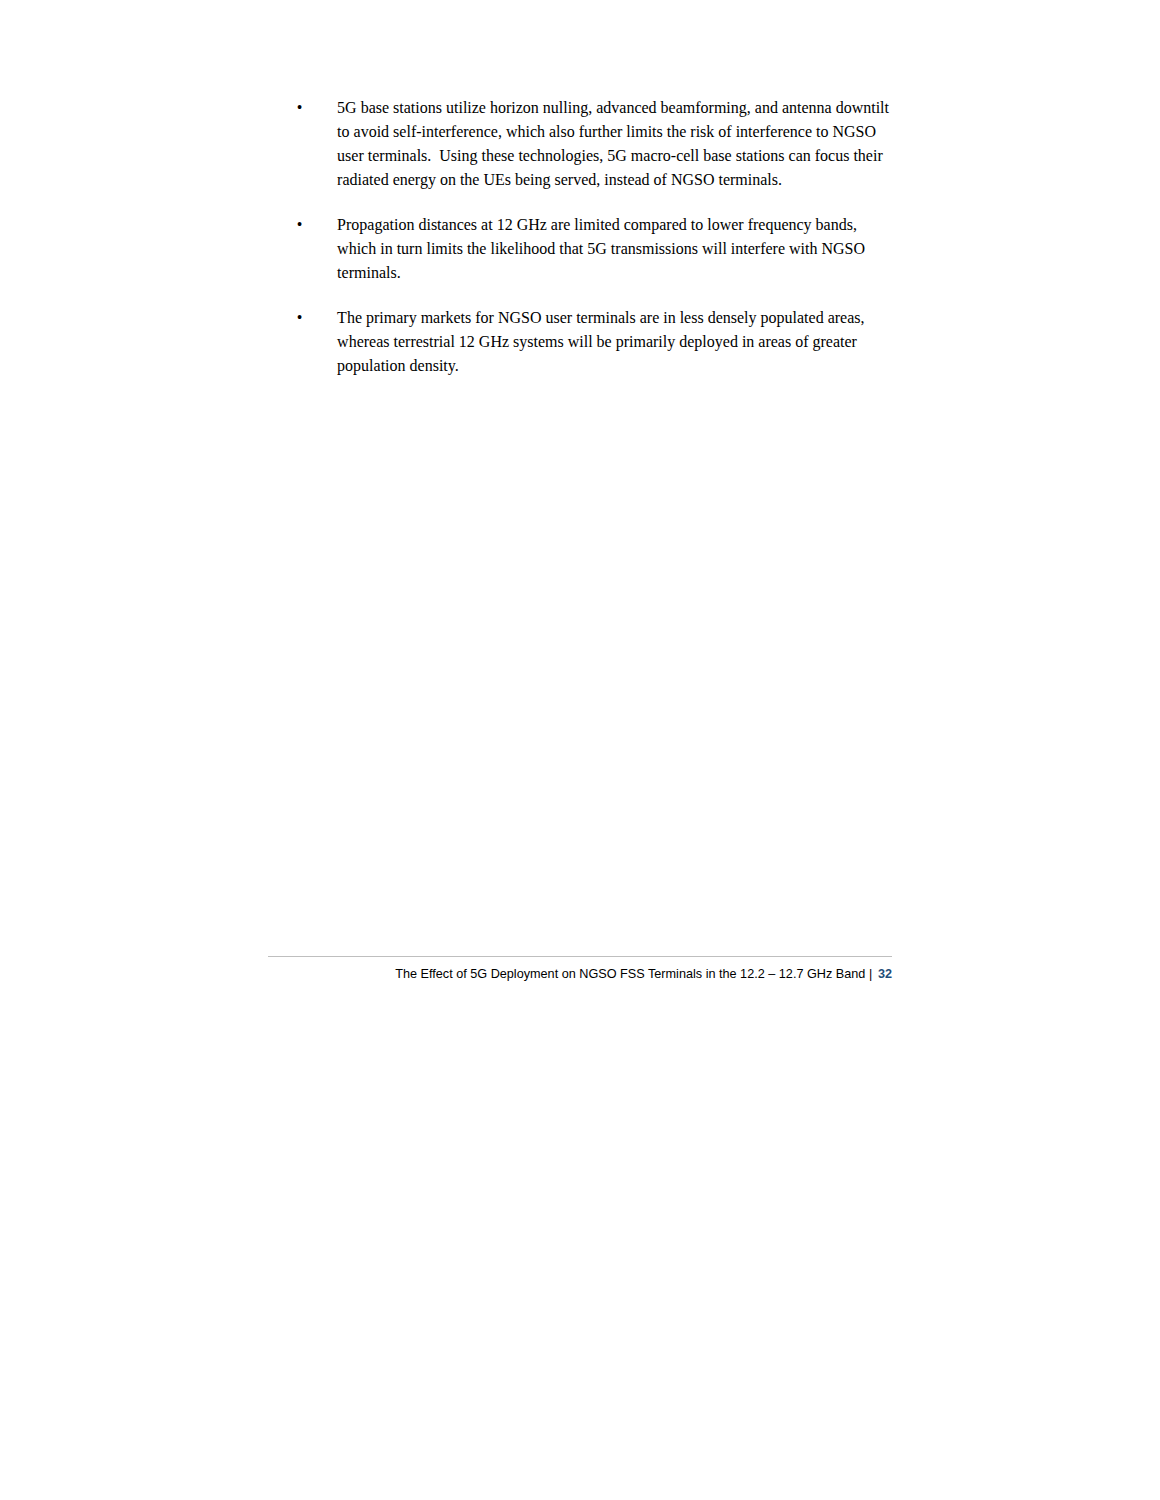5G base stations utilize horizon nulling, advanced beamforming, and antenna downtilt to avoid self-interference, which also further limits the risk of interference to NGSO user terminals. Using these technologies, 5G macro-cell base stations can focus their radiated energy on the UEs being served, instead of NGSO terminals.
Propagation distances at 12 GHz are limited compared to lower frequency bands, which in turn limits the likelihood that 5G transmissions will interfere with NGSO terminals.
The primary markets for NGSO user terminals are in less densely populated areas, whereas terrestrial 12 GHz systems will be primarily deployed in areas of greater population density.
The Effect of 5G Deployment on NGSO FSS Terminals in the 12.2 – 12.7 GHz Band |32